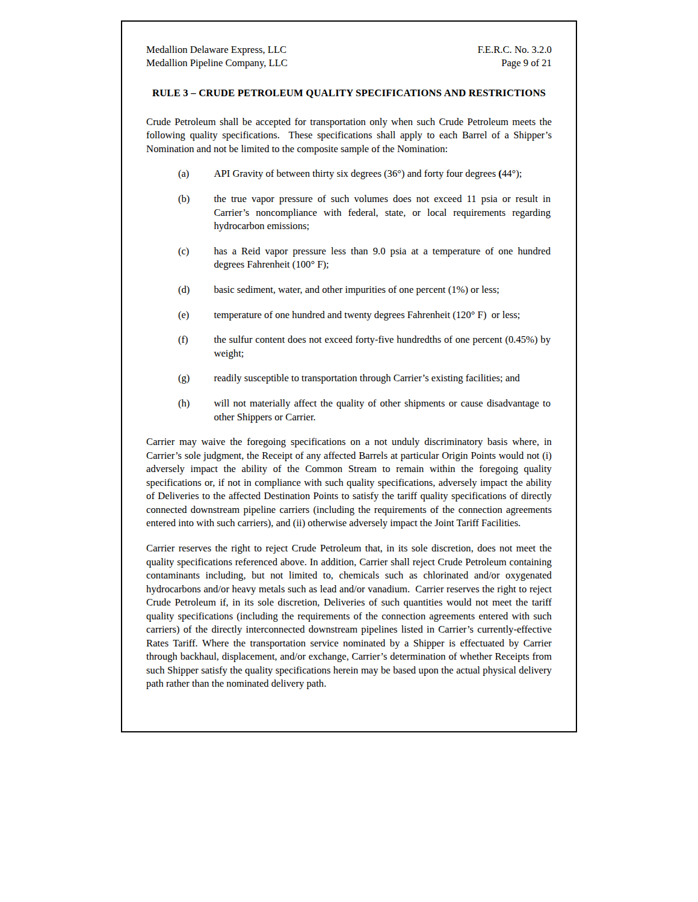Medallion Delaware Express, LLC
Medallion Pipeline Company, LLC
F.E.R.C. No. 3.2.0
Page 9 of 21
RULE 3 – CRUDE PETROLEUM QUALITY SPECIFICATIONS AND RESTRICTIONS
Crude Petroleum shall be accepted for transportation only when such Crude Petroleum meets the following quality specifications. These specifications shall apply to each Barrel of a Shipper’s Nomination and not be limited to the composite sample of the Nomination:
(a) API Gravity of between thirty six degrees (36°) and forty four degrees (44°);
(b) the true vapor pressure of such volumes does not exceed 11 psia or result in Carrier’s noncompliance with federal, state, or local requirements regarding hydrocarbon emissions;
(c) has a Reid vapor pressure less than 9.0 psia at a temperature of one hundred degrees Fahrenheit (100° F);
(d) basic sediment, water, and other impurities of one percent (1%) or less;
(e) temperature of one hundred and twenty degrees Fahrenheit (120° F) or less;
(f) the sulfur content does not exceed forty-five hundredths of one percent (0.45%) by weight;
(g) readily susceptible to transportation through Carrier’s existing facilities; and
(h) will not materially affect the quality of other shipments or cause disadvantage to other Shippers or Carrier.
Carrier may waive the foregoing specifications on a not unduly discriminatory basis where, in Carrier’s sole judgment, the Receipt of any affected Barrels at particular Origin Points would not (i) adversely impact the ability of the Common Stream to remain within the foregoing quality specifications or, if not in compliance with such quality specifications, adversely impact the ability of Deliveries to the affected Destination Points to satisfy the tariff quality specifications of directly connected downstream pipeline carriers (including the requirements of the connection agreements entered into with such carriers), and (ii) otherwise adversely impact the Joint Tariff Facilities.
Carrier reserves the right to reject Crude Petroleum that, in its sole discretion, does not meet the quality specifications referenced above. In addition, Carrier shall reject Crude Petroleum containing contaminants including, but not limited to, chemicals such as chlorinated and/or oxygenated hydrocarbons and/or heavy metals such as lead and/or vanadium. Carrier reserves the right to reject Crude Petroleum if, in its sole discretion, Deliveries of such quantities would not meet the tariff quality specifications (including the requirements of the connection agreements entered with such carriers) of the directly interconnected downstream pipelines listed in Carrier’s currently-effective Rates Tariff. Where the transportation service nominated by a Shipper is effectuated by Carrier through backhaul, displacement, and/or exchange, Carrier’s determination of whether Receipts from such Shipper satisfy the quality specifications herein may be based upon the actual physical delivery path rather than the nominated delivery path.